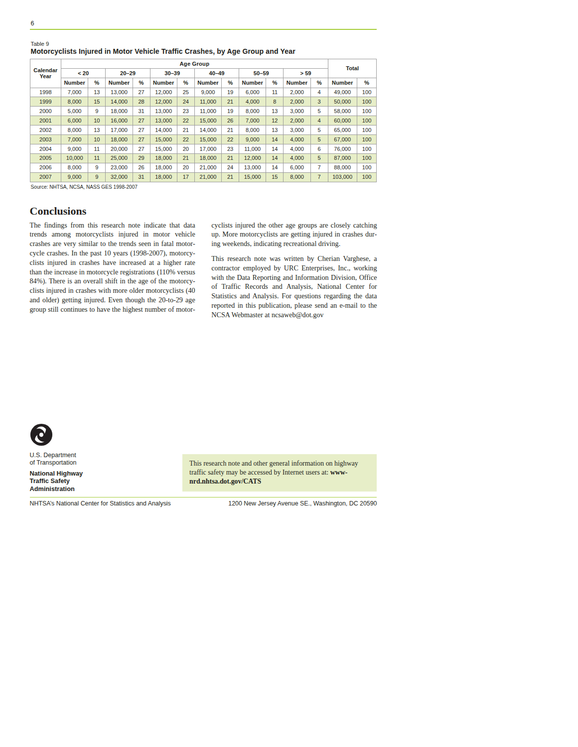6
Table 9
Motorcyclists Injured in Motor Vehicle Traffic Crashes, by Age Group and Year
| Calendar Year | Age Group | Total |
| --- | --- | --- |
| < 20 | 20–29 | 30–39 | 40–49 | 50–59 | > 59 |
| Number | % | Number | % | Number | % | Number | % | Number | % | Number | % | Number | % |
| 1998 | 7,000 | 13 | 13,000 | 27 | 12,000 | 25 | 9,000 | 19 | 6,000 | 11 | 2,000 | 4 | 49,000 | 100 |
| 1999 | 8,000 | 15 | 14,000 | 28 | 12,000 | 24 | 11,000 | 21 | 4,000 | 8 | 2,000 | 3 | 50,000 | 100 |
| 2000 | 5,000 | 9 | 18,000 | 31 | 13,000 | 23 | 11,000 | 19 | 8,000 | 13 | 3,000 | 5 | 58,000 | 100 |
| 2001 | 6,000 | 10 | 16,000 | 27 | 13,000 | 22 | 15,000 | 26 | 7,000 | 12 | 2,000 | 4 | 60,000 | 100 |
| 2002 | 8,000 | 13 | 17,000 | 27 | 14,000 | 21 | 14,000 | 21 | 8,000 | 13 | 3,000 | 5 | 65,000 | 100 |
| 2003 | 7,000 | 10 | 18,000 | 27 | 15,000 | 22 | 15,000 | 22 | 9,000 | 14 | 4,000 | 5 | 67,000 | 100 |
| 2004 | 9,000 | 11 | 20,000 | 27 | 15,000 | 20 | 17,000 | 23 | 11,000 | 14 | 4,000 | 6 | 76,000 | 100 |
| 2005 | 10,000 | 11 | 25,000 | 29 | 18,000 | 21 | 18,000 | 21 | 12,000 | 14 | 4,000 | 5 | 87,000 | 100 |
| 2006 | 8,000 | 9 | 23,000 | 26 | 18,000 | 20 | 21,000 | 24 | 13,000 | 14 | 6,000 | 7 | 88,000 | 100 |
| 2007 | 9,000 | 9 | 32,000 | 31 | 18,000 | 17 | 21,000 | 21 | 15,000 | 15 | 8,000 | 7 | 103,000 | 100 |
Source: NHTSA, NCSA, NASS GES 1998-2007
Conclusions
The findings from this research note indicate that data trends among motorcyclists injured in motor vehicle crashes are very similar to the trends seen in fatal motorcycle crashes. In the past 10 years (1998-2007), motorcyclists injured in crashes have increased at a higher rate than the increase in motorcycle registrations (110% versus 84%). There is an overall shift in the age of the motorcyclists injured in crashes with more older motorcyclists (40 and older) getting injured. Even though the 20-to-29 age group still continues to have the highest number of motorcyclists injured the other age groups are closely catching up. More motorcyclists are getting injured in crashes during weekends, indicating recreational driving.
This research note was written by Cherian Varghese, a contractor employed by URC Enterprises, Inc., working with the Data Reporting and Information Division, Office of Traffic Records and Analysis, National Center for Statistics and Analysis. For questions regarding the data reported in this publication, please send an e-mail to the NCSA Webmaster at ncsaweb@dot.gov
U.S. Department
of Transportation
National Highway
Traffic Safety
Administration
This research note and other general information on highway traffic safety may be accessed by Internet users at: www-nrd.nhtsa.dot.gov/CATS
NHTSA’s National Center for Statistics and Analysis
1200 New Jersey Avenue SE., Washington, DC 20590